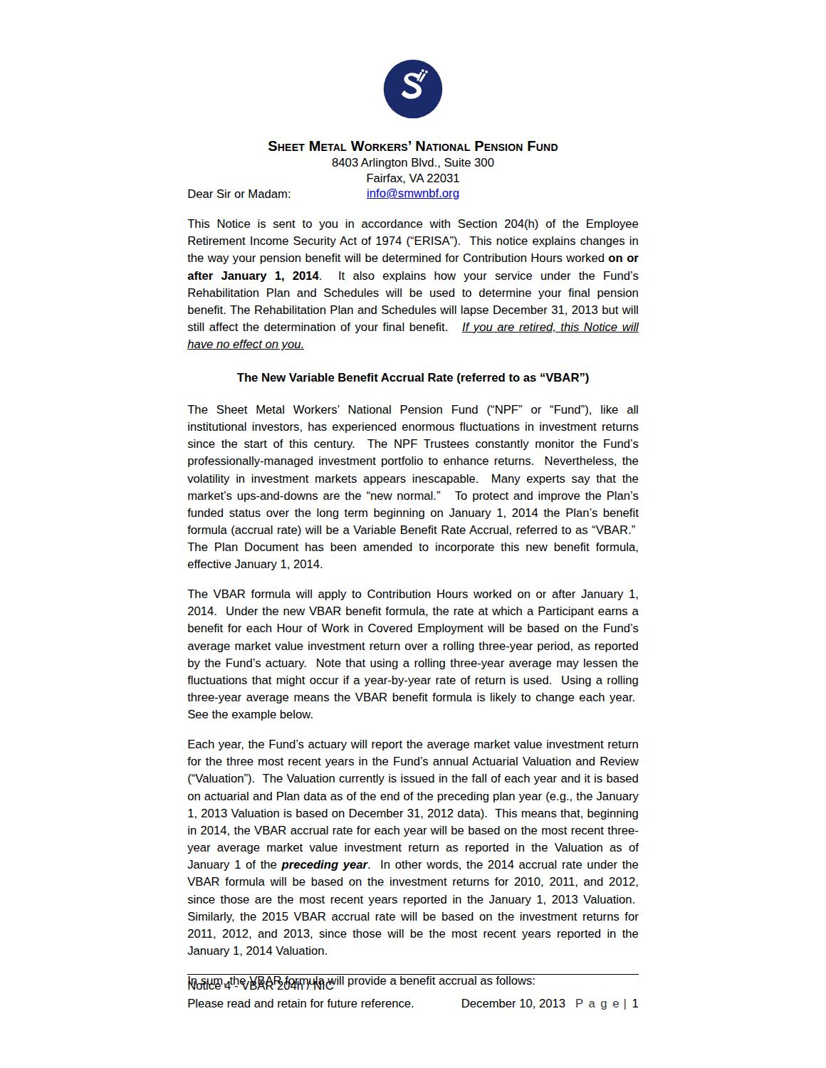Sheet Metal Workers’ National Pension Fund
8403 Arlington Blvd., Suite 300
Fairfax, VA 22031
info@smwnbf.org
Dear Sir or Madam:
This Notice is sent to you in accordance with Section 204(h) of the Employee Retirement Income Security Act of 1974 (“ERISA”). This notice explains changes in the way your pension benefit will be determined for Contribution Hours worked on or after January 1, 2014. It also explains how your service under the Fund’s Rehabilitation Plan and Schedules will be used to determine your final pension benefit. The Rehabilitation Plan and Schedules will lapse December 31, 2013 but will still affect the determination of your final benefit. If you are retired, this Notice will have no effect on you.
The New Variable Benefit Accrual Rate (referred to as “VBAR”)
The Sheet Metal Workers’ National Pension Fund (“NPF” or “Fund”), like all institutional investors, has experienced enormous fluctuations in investment returns since the start of this century. The NPF Trustees constantly monitor the Fund’s professionally-managed investment portfolio to enhance returns. Nevertheless, the volatility in investment markets appears inescapable. Many experts say that the market’s ups-and-downs are the “new normal.” To protect and improve the Plan’s funded status over the long term beginning on January 1, 2014 the Plan’s benefit formula (accrual rate) will be a Variable Benefit Rate Accrual, referred to as “VBAR.” The Plan Document has been amended to incorporate this new benefit formula, effective January 1, 2014.
The VBAR formula will apply to Contribution Hours worked on or after January 1, 2014. Under the new VBAR benefit formula, the rate at which a Participant earns a benefit for each Hour of Work in Covered Employment will be based on the Fund’s average market value investment return over a rolling three-year period, as reported by the Fund’s actuary. Note that using a rolling three-year average may lessen the fluctuations that might occur if a year-by-year rate of return is used. Using a rolling three-year average means the VBAR benefit formula is likely to change each year. See the example below.
Each year, the Fund’s actuary will report the average market value investment return for the three most recent years in the Fund’s annual Actuarial Valuation and Review (“Valuation”). The Valuation currently is issued in the fall of each year and it is based on actuarial and Plan data as of the end of the preceding plan year (e.g., the January 1, 2013 Valuation is based on December 31, 2012 data). This means that, beginning in 2014, the VBAR accrual rate for each year will be based on the most recent three-year average market value investment return as reported in the Valuation as of January 1 of the preceding year. In other words, the 2014 accrual rate under the VBAR formula will be based on the investment returns for 2010, 2011, and 2012, since those are the most recent years reported in the January 1, 2013 Valuation. Similarly, the 2015 VBAR accrual rate will be based on the investment returns for 2011, 2012, and 2013, since those will be the most recent years reported in the January 1, 2014 Valuation.
In sum, the VBAR formula will provide a benefit accrual as follows:
Notice 4 - VBAR 204h / NIC
Please read and retain for future reference. December 10, 2013 P a g e | 1